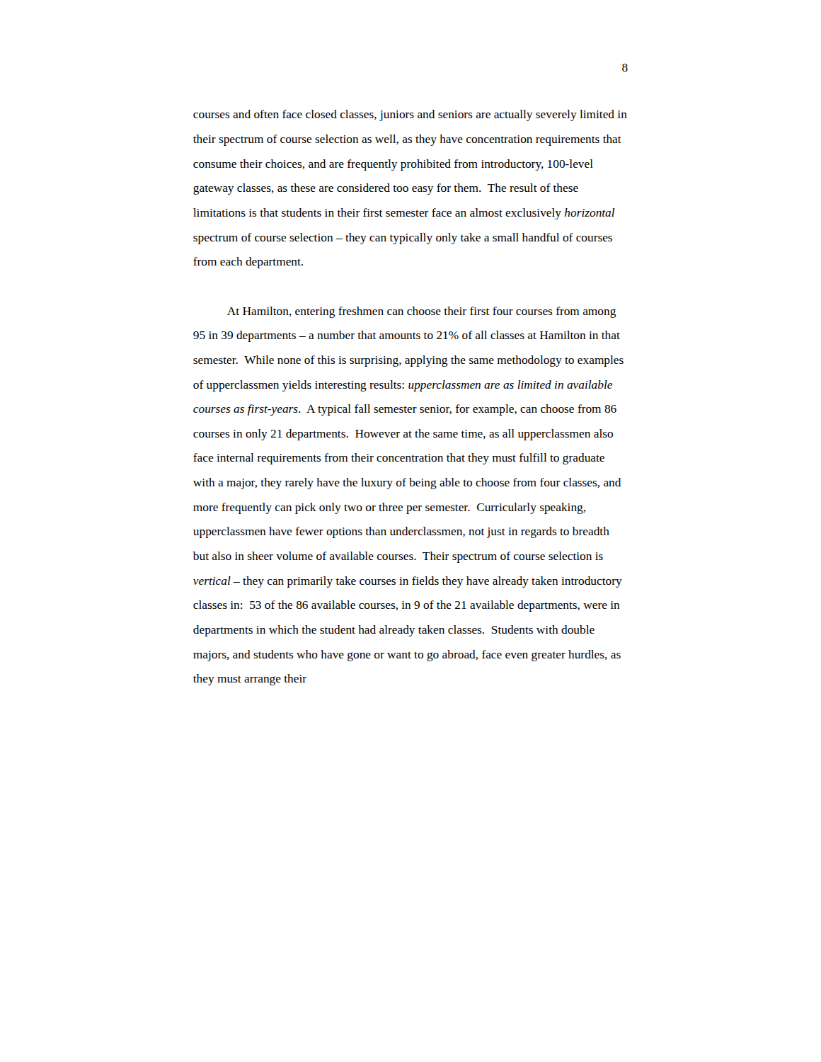8
courses and often face closed classes, juniors and seniors are actually severely limited in their spectrum of course selection as well, as they have concentration requirements that consume their choices, and are frequently prohibited from introductory, 100-level gateway classes, as these are considered too easy for them. The result of these limitations is that students in their first semester face an almost exclusively horizontal spectrum of course selection – they can typically only take a small handful of courses from each department.
At Hamilton, entering freshmen can choose their first four courses from among 95 in 39 departments – a number that amounts to 21% of all classes at Hamilton in that semester. While none of this is surprising, applying the same methodology to examples of upperclassmen yields interesting results: upperclassmen are as limited in available courses as first-years. A typical fall semester senior, for example, can choose from 86 courses in only 21 departments. However at the same time, as all upperclassmen also face internal requirements from their concentration that they must fulfill to graduate with a major, they rarely have the luxury of being able to choose from four classes, and more frequently can pick only two or three per semester. Curricularly speaking, upperclassmen have fewer options than underclassmen, not just in regards to breadth but also in sheer volume of available courses. Their spectrum of course selection is vertical – they can primarily take courses in fields they have already taken introductory classes in: 53 of the 86 available courses, in 9 of the 21 available departments, were in departments in which the student had already taken classes. Students with double majors, and students who have gone or want to go abroad, face even greater hurdles, as they must arrange their